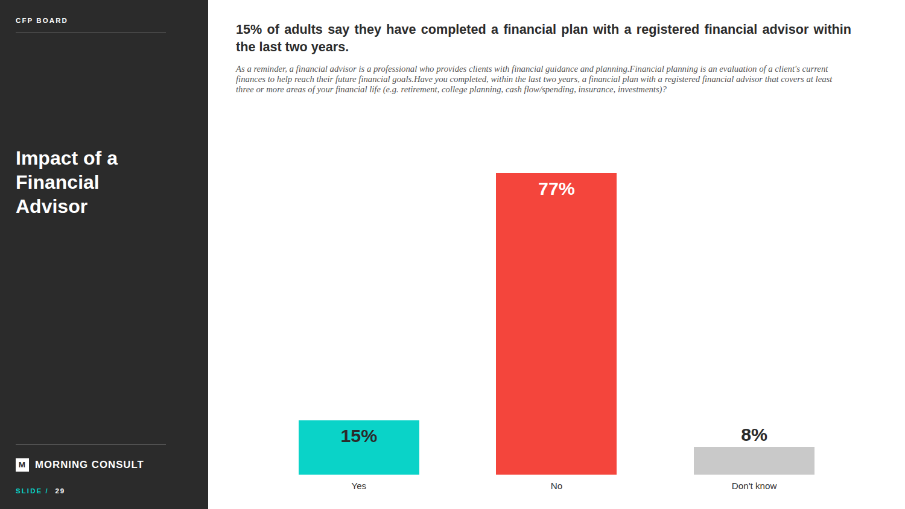CFP BOARD
Impact of a
Financial
Advisor
MMORNING CONSULT
SLIDE / 29
15% of adults say they have completed a financial plan with a registered financial advisor within the last two years.
As a reminder, a financial advisor is a professional who provides clients with financial guidance and planning.Financial planning is an evaluation of a client's current finances to help reach their future financial goals.Have you completed, within the last two years, a financial plan with a registered financial advisor that covers at least three or more areas of your financial life (e.g. retirement, college planning, cash flow/spending, insurance, investments)?
15%
Yes
77%
No
8%
Don't know